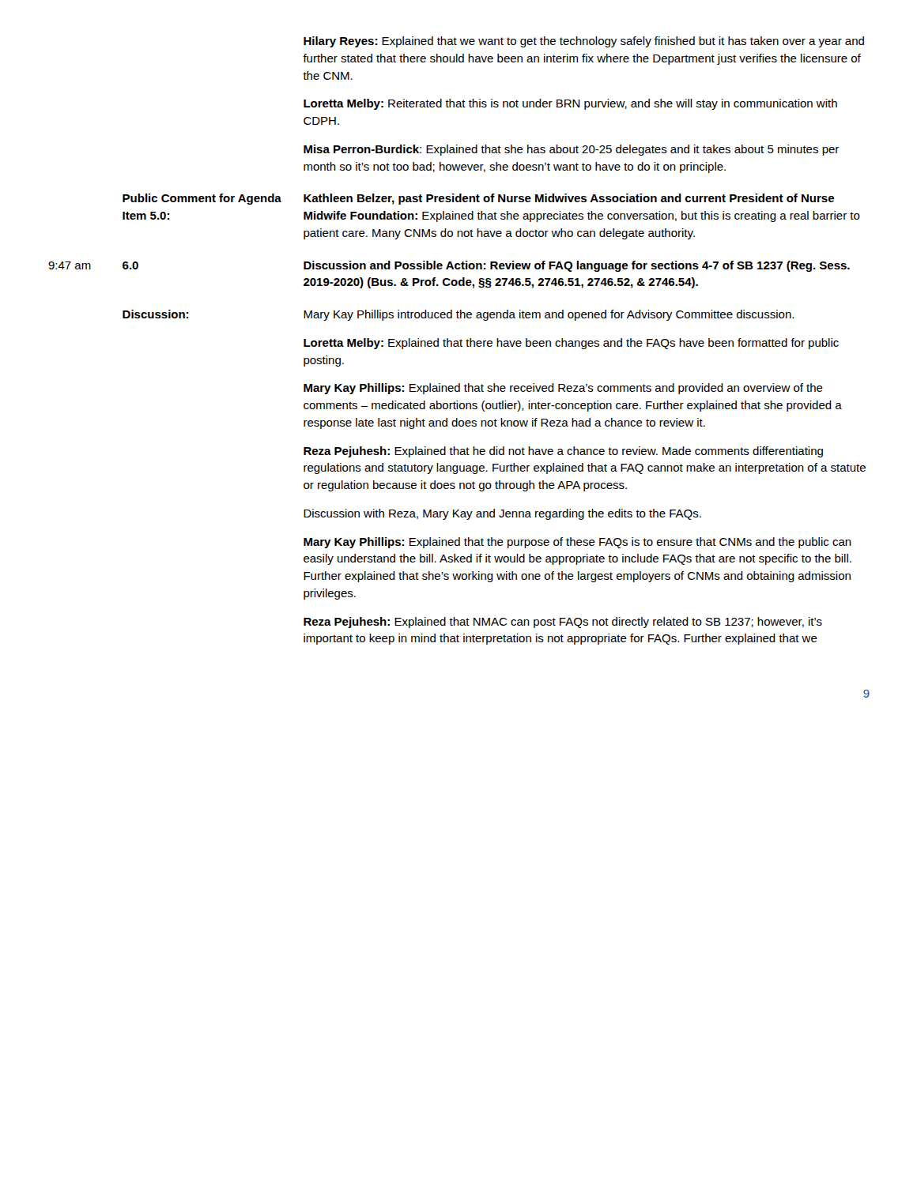| | | Hilary Reyes: Explained that we want to get the technology safely finished but it has taken over a year and further stated that there should have been an interim fix where the Department just verifies the licensure of the CNM. Loretta Melby: Reiterated that this is not under BRN purview, and she will stay in communication with CDPH. Misa Perron-Burdick : Explained that she has about 20-25 delegates and it takes about 5 minutes per month so it’s not too bad; however, she doesn’t want to have to do it on principle. |
| | Public Comment for Agenda Item 5.0: | Kathleen Belzer, past President of Nurse Midwives Association and current President of Nurse Midwife Foundation: Explained that she appreciates the conversation, but this is creating a real barrier to patient care. Many CNMs do not have a doctor who can delegate authority. |
| 9:47 am | 6.0 | Discussion and Possible Action: Review of FAQ language for sections 4-7 of SB 1237 (Reg. Sess. 2019-2020) (Bus. & Prof. Code, §§ 2746.5, 2746.51, 2746.52, & 2746.54). |
| | Discussion: | Mary Kay Phillips introduced the agenda item and opened for Advisory Committee discussion. Loretta Melby: Explained that there have been changes and the FAQs have been formatted for public posting. Mary Kay Phillips: Explained that she received Reza’s comments and provided an overview of the comments – medicated abortions (outlier), inter-conception care. Further explained that she provided a response late last night and does not know if Reza had a chance to review it. Reza Pejuhesh: Explained that he did not have a chance to review. Made comments differentiating regulations and statutory language. Further explained that a FAQ cannot make an interpretation of a statute or regulation because it does not go through the APA process. Discussion with Reza, Mary Kay and Jenna regarding the edits to the FAQs. Mary Kay Phillips: Explained that the purpose of these FAQs is to ensure that CNMs and the public can easily understand the bill. Asked if it would be appropriate to include FAQs that are not specific to the bill. Further explained that she’s working with one of the largest employers of CNMs and obtaining admission privileges. Reza Pejuhesh: Explained that NMAC can post FAQs not directly related to SB 1237; however, it’s important to keep in mind that interpretation is not appropriate for FAQs. Further explained that we |
9